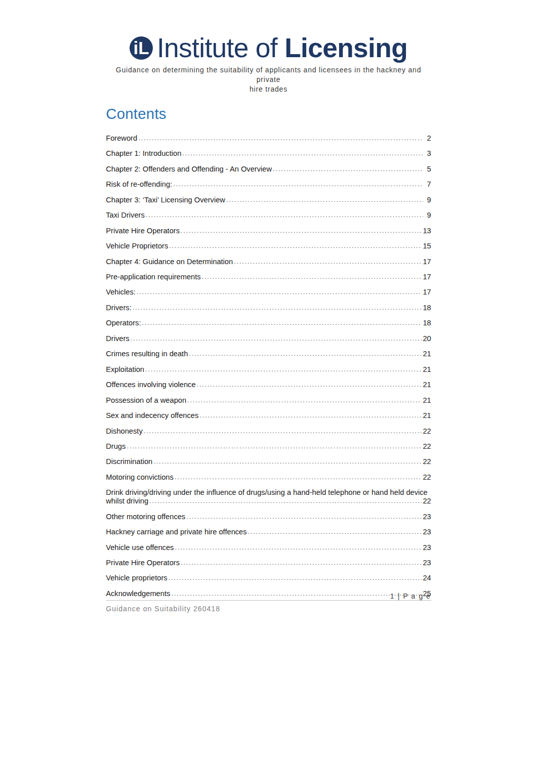iL Institute of Licensing
Guidance on determining the suitability of applicants and licensees in the hackney and private
hire trades
Contents
Foreword .................................................................................................................................. 2
Chapter 1: Introduction ................................................................................................................................. 3
Chapter 2: Offenders and Offending - An Overview ............................................................................... 5
Risk of re-offending: ....................................................................................................................... 7
Chapter 3: ‘Taxi’ Licensing Overview ....................................................................................................... 9
Taxi Drivers ............................................................................................................................... 9
Private Hire Operators ............................................................................................................. 13
Vehicle Proprietors ................................................................................................................. 15
Chapter 4: Guidance on Determination ................................................................................................. 17
Pre-application requirements ......................................................................................................... 17
Vehicles: ................................................................................................................................. 17
Drivers: ................................................................................................................................... 18
Operators: .............................................................................................................................. 18
Drivers ..................................................................................................................................... 20
Crimes resulting in death ............................................................................................................. 21
Exploitation .......................................................................................................................... 21
Offences involving violence .......................................................................................................... 21
Possession of a weapon ............................................................................................................... 21
Sex and indecency offences .......................................................................................................... 21
Dishonesty .............................................................................................................................. 22
Drugs ....................................................................................................................................... 22
Discrimination ....................................................................................................................... 22
Motoring convictions ................................................................................................................. 22
Drink driving/driving under the influence of drugs/using a hand-held telephone or hand held device
whilst driving ......................................................................................................................... 22
Other motoring offences ............................................................................................................. 23
Hackney carriage and private hire offences ..................................................................................... 23
Vehicle use offences .................................................................................................................. 23
Private Hire Operators ............................................................................................................. 23
Vehicle proprietors ................................................................................................................. 24
Acknowledgements ..................................................................................................................... 25
1 | P a g e
Guidance on Suitability 260418